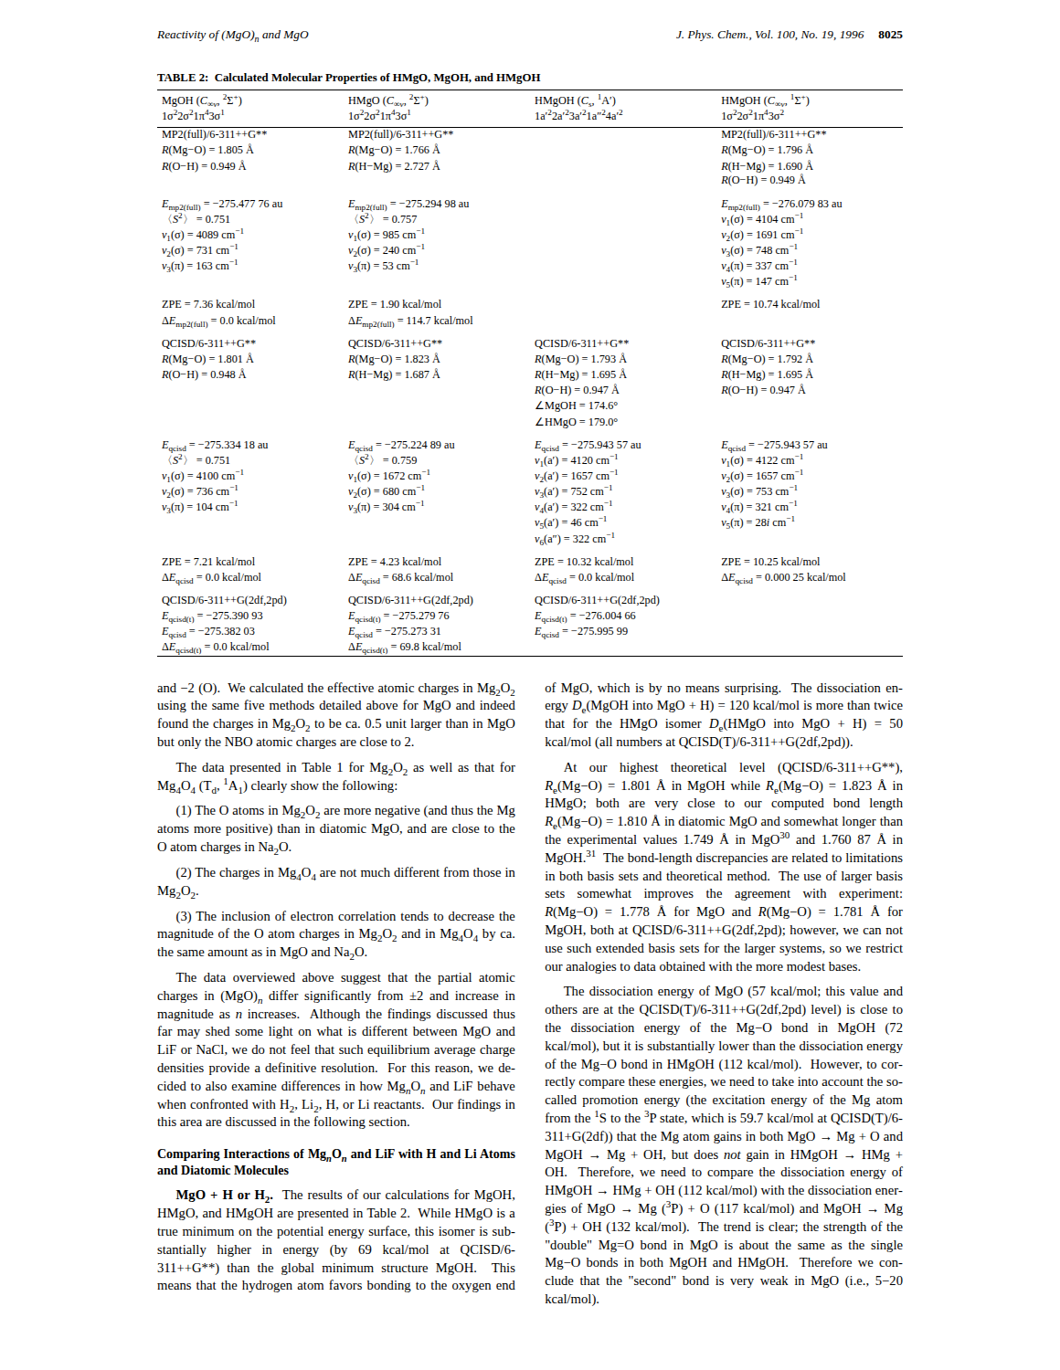Reactivity of (MgO)n and MgO
J. Phys. Chem., Vol. 100, No. 19, 19968025
TABLE 2: Calculated Molecular Properties of HMgO, MgOH, and HMgOH
| MgOH ( C ∞ v , 2 Σ + ) 1σ 2 2σ 2 1π 4 3σ 1 | HMgO ( C ∞ v , 2 Σ + ) 1σ 2 2σ 2 1π 4 3σ 1 | HMgOH ( C s , 1 A′) 1a′ 2 2a′ 2 3a′ 2 1a″ 2 4a′ 2 | HMgOH ( C ∞ v , 1 Σ + ) 1σ 2 2σ 2 1π 4 3σ 2 |
| --- | --- | --- | --- |
| MP2(full)/6-311++G** | MP2(full)/6-311++G** | | MP2(full)/6-311++G** |
| R (Mg−O) = 1.805 Å | R (Mg−O) = 1.766 Å | | R (Mg−O) = 1.796 Å |
| R (O−H) = 0.949 Å | R (H−Mg) = 2.727 Å | | R (H−Mg) = 1.690 Å R (O−H) = 0.949 Å |
| E mp2(full) = −275.477 76 au | E mp2(full) = −275.294 98 au | | E mp2(full) = −276.079 83 au |
| 〈 S 2 〉 = 0.751 | 〈 S 2 〉 = 0.757 | | ν 1 (σ) = 4104 cm −1 |
| ν 1 (σ) = 4089 cm −1 | ν 1 (σ) = 985 cm −1 | | ν 2 (σ) = 1691 cm −1 |
| ν 2 (σ) = 731 cm −1 | ν 2 (σ) = 240 cm −1 | | ν 3 (σ) = 748 cm −1 |
| ν 3 (π) = 163 cm −1 | ν 3 (π) = 53 cm −1 | | ν 4 (π) = 337 cm −1 |
| | | | ν 5 (π) = 147 cm −1 |
| ZPE = 7.36 kcal/mol | ZPE = 1.90 kcal/mol | | ZPE = 10.74 kcal/mol |
| Δ E mp2(full) = 0.0 kcal/mol | Δ E mp2(full) = 114.7 kcal/mol | | |
| QCISD/6-311++G** | QCISD/6-311++G** | QCISD/6-311++G** | QCISD/6-311++G** |
| R (Mg−O) = 1.801 Å | R (Mg−O) = 1.823 Å | R (Mg−O) = 1.793 Å | R (Mg−O) = 1.792 Å |
| R (O−H) = 0.948 Å | R (H−Mg) = 1.687 Å | R (H−Mg) = 1.695 Å | R (H−Mg) = 1.695 Å |
| | | R (O−H) = 0.947 Å | R (O−H) = 0.947 Å |
| | | ∠MgOH = 174.6° | |
| | | ∠HMgO = 179.0° | |
| E qcisd = −275.334 18 au | E qcisd = −275.224 89 au | E qcisd = −275.943 57 au | E qcisd = −275.943 57 au |
| 〈 S 2 〉 = 0.751 | 〈 S 2 〉 = 0.759 | ν 1 (a′) = 4120 cm −1 | ν 1 (σ) = 4122 cm −1 |
| ν 1 (σ) = 4100 cm −1 | ν 1 (σ) = 1672 cm −1 | ν 2 (a′) = 1657 cm −1 | ν 2 (σ) = 1657 cm −1 |
| ν 2 (σ) = 736 cm −1 | ν 2 (σ) = 680 cm −1 | ν 3 (a′) = 752 cm −1 | ν 3 (σ) = 753 cm −1 |
| ν 3 (π) = 104 cm −1 | ν 3 (π) = 304 cm −1 | ν 4 (a′) = 322 cm −1 | ν 4 (π) = 321 cm −1 |
| | | ν 5 (a′) = 46 cm −1 | ν 5 (π) = 28 i cm −1 |
| | | ν 6 (a″) = 322 cm −1 | |
| ZPE = 7.21 kcal/mol | ZPE = 4.23 kcal/mol | ZPE = 10.32 kcal/mol | ZPE = 10.25 kcal/mol |
| Δ E qcisd = 0.0 kcal/mol | Δ E qcisd = 68.6 kcal/mol | Δ E qcisd = 0.0 kcal/mol | Δ E qcisd = 0.000 25 kcal/mol |
| QCISD/6-311++G(2df,2pd) | QCISD/6-311++G(2df,2pd) | QCISD/6-311++G(2df,2pd) | |
| E qcisd(t) = −275.390 93 | E qcisd(t) = −275.279 76 | E qcisd(t) = −276.004 66 | |
| E qcisd = −275.382 03 | E qcisd = −275.273 31 | E qcisd = −275.995 99 | |
| Δ E qcisd(t) = 0.0 kcal/mol | Δ E qcisd(t) = 69.8 kcal/mol | | |
and −2 (O). We calculated the effective atomic charges in Mg2O2 using the same five methods detailed above for MgO and indeed found the charges in Mg2O2 to be ca. 0.5 unit larger than in MgO but only the NBO atomic charges are close to 2.
The data presented in Table 1 for Mg2O2 as well as that for Mg4O4 (Td, 1A1) clearly show the following:
(1) The O atoms in Mg2O2 are more negative (and thus the Mg atoms more positive) than in diatomic MgO, and are close to the O atom charges in Na2O.
(2) The charges in Mg4O4 are not much different from those in Mg2O2.
(3) The inclusion of electron correlation tends to decrease the magnitude of the O atom charges in Mg2O2 and in Mg4O4 by ca. the same amount as in MgO and Na2O.
The data overviewed above suggest that the partial atomic charges in (MgO)n differ significantly from ±2 and increase in magnitude as n increases. Although the findings discussed thus far may shed some light on what is different between MgO and LiF or NaCl, we do not feel that such equilibrium average charge densities provide a definitive resolution. For this reason, we decided to also examine differences in how MgnOn and LiF behave when confronted with H2, Li2, H, or Li reactants. Our findings in this area are discussed in the following section.
Comparing Interactions of MgnOn and LiF with H and Li Atoms and Diatomic Molecules
MgO + H or H2. The results of our calculations for MgOH, HMgO, and HMgOH are presented in Table 2. While HMgO is a true minimum on the potential energy surface, this isomer is substantially higher in energy (by 69 kcal/mol at QCISD/6-311++G**) than the global minimum structure MgOH. This means that the hydrogen atom favors bonding to the oxygen end of MgO, which is by no means surprising. The dissociation energy De(MgOH into MgO + H) = 120 kcal/mol is more than twice that for the HMgO isomer De(HMgO into MgO + H) = 50 kcal/mol (all numbers at QCISD(T)/6-311++G(2df,2pd)).
At our highest theoretical level (QCISD/6-311++G**), Re(Mg−O) = 1.801 Å in MgOH while Re(Mg−O) = 1.823 Å in HMgO; both are very close to our computed bond length Re(Mg−O) = 1.810 Å in diatomic MgO and somewhat longer than the experimental values 1.749 Å in MgO30 and 1.760 87 Å in MgOH.31 The bond-length discrepancies are related to limitations in both basis sets and theoretical method. The use of larger basis sets somewhat improves the agreement with experiment: R(Mg−O) = 1.778 Å for MgO and R(Mg−O) = 1.781 Å for MgOH, both at QCISD/6-311++G(2df,2pd); however, we can not use such extended basis sets for the larger systems, so we restrict our analogies to data obtained with the more modest bases.
The dissociation energy of MgO (57 kcal/mol; this value and others are at the QCISD(T)/6-311++G(2df,2pd) level) is close to the dissociation energy of the Mg−O bond in MgOH (72 kcal/mol), but it is substantially lower than the dissociation energy of the Mg−O bond in HMgOH (112 kcal/mol). However, to correctly compare these energies, we need to take into account the so-called promotion energy (the excitation energy of the Mg atom from the 1S to the 3P state, which is 59.7 kcal/mol at QCISD(T)/6-311+G(2df)) that the Mg atom gains in both MgO → Mg + O and MgOH → Mg + OH, but does not gain in HMgOH → HMg + OH. Therefore, we need to compare the dissociation energy of HMgOH → HMg + OH (112 kcal/mol) with the dissociation energies of MgO → Mg (3P) + O (117 kcal/mol) and MgOH → Mg (3P) + OH (132 kcal/mol). The trend is clear; the strength of the "double" Mg=O bond in MgO is about the same as the single Mg−O bonds in both MgOH and HMgOH. Therefore we conclude that the "second" bond is very weak in MgO (i.e., 5−20 kcal/mol).